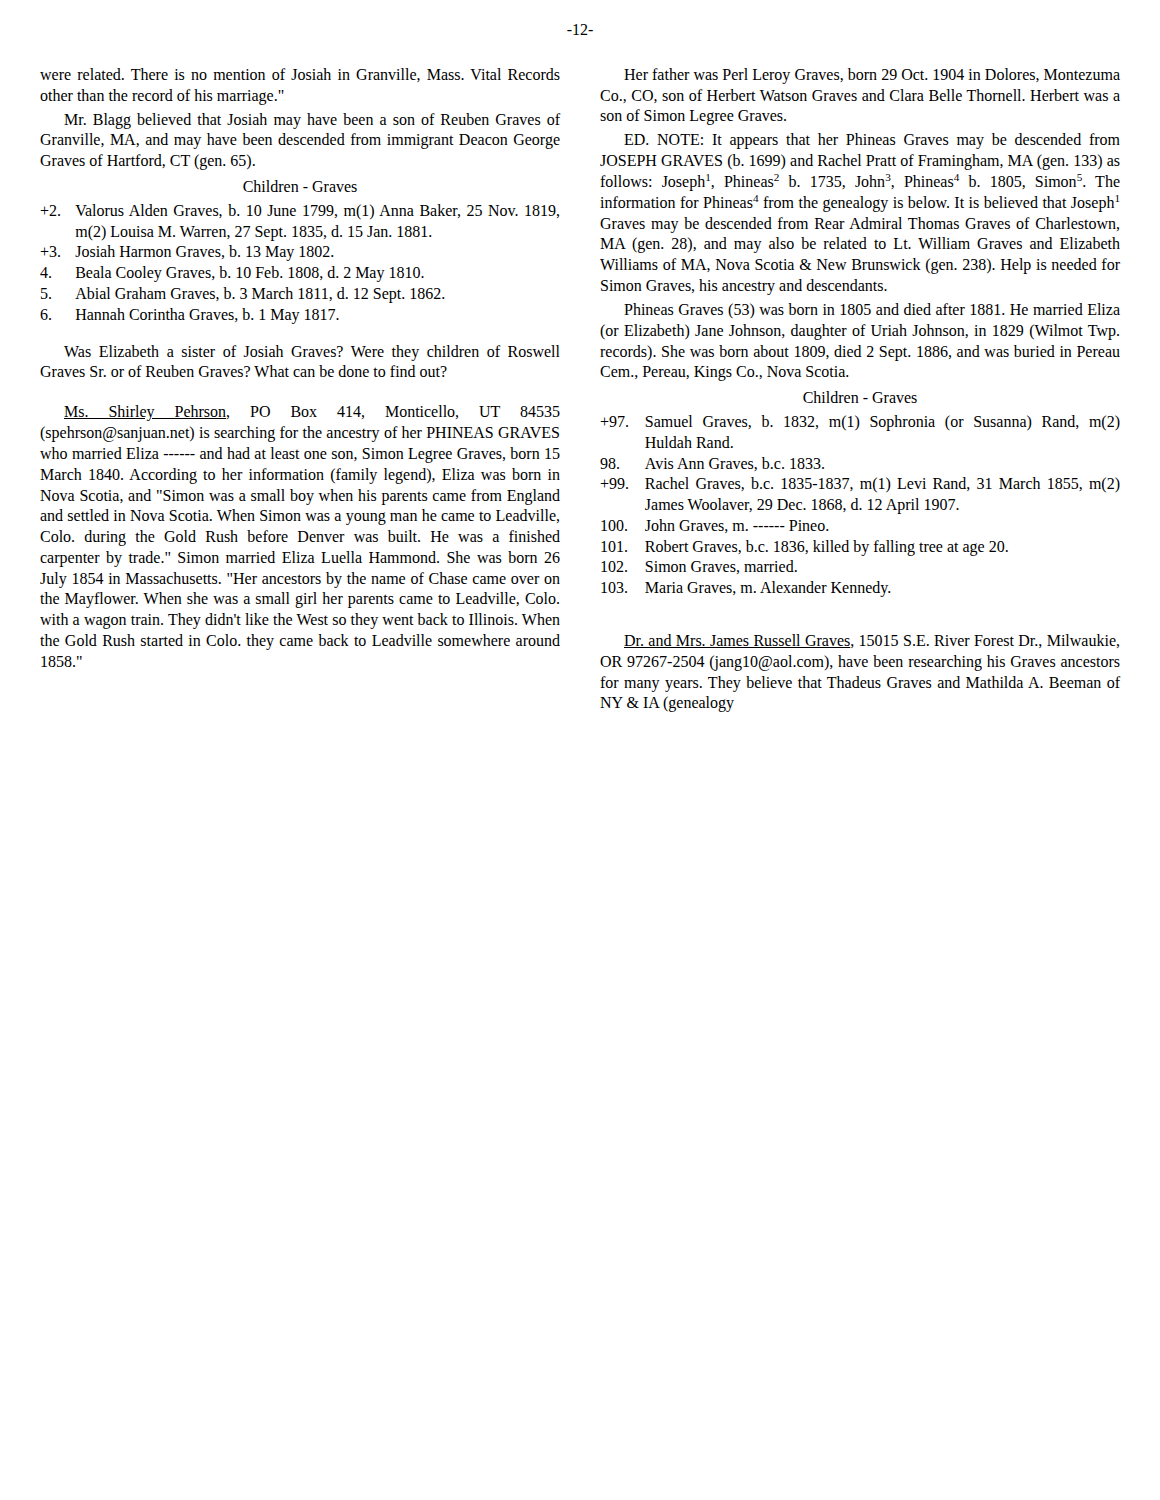-12-
were related. There is no mention of Josiah in Granville, Mass. Vital Records other than the record of his marriage."
Mr. Blagg believed that Josiah may have been a son of Reuben Graves of Granville, MA, and may have been descended from immigrant Deacon George Graves of Hartford, CT (gen. 65).
Children - Graves
+2. Valorus Alden Graves, b. 10 June 1799, m(1) Anna Baker, 25 Nov. 1819, m(2) Louisa M. Warren, 27 Sept. 1835, d. 15 Jan. 1881.
+3. Josiah Harmon Graves, b. 13 May 1802.
4. Beala Cooley Graves, b. 10 Feb. 1808, d. 2 May 1810.
5. Abial Graham Graves, b. 3 March 1811, d. 12 Sept. 1862.
6. Hannah Corintha Graves, b. 1 May 1817.
Was Elizabeth a sister of Josiah Graves? Were they children of Roswell Graves Sr. or of Reuben Graves? What can be done to find out?
Ms. Shirley Pehrson, PO Box 414, Monticello, UT 84535 (spehrson@sanjuan.net) is searching for the ancestry of her PHINEAS GRAVES who married Eliza ------ and had at least one son, Simon Legree Graves, born 15 March 1840. According to her information (family legend), Eliza was born in Nova Scotia, and "Simon was a small boy when his parents came from England and settled in Nova Scotia. When Simon was a young man he came to Leadville, Colo. during the Gold Rush before Denver was built. He was a finished carpenter by trade." Simon married Eliza Luella Hammond. She was born 26 July 1854 in Massachusetts. "Her ancestors by the name of Chase came over on the Mayflower. When she was a small girl her parents came to Leadville, Colo. with a wagon train. They didn't like the West so they went back to Illinois. When the Gold Rush started in Colo. they came back to Leadville somewhere around 1858."
Her father was Perl Leroy Graves, born 29 Oct. 1904 in Dolores, Montezuma Co., CO, son of Herbert Watson Graves and Clara Belle Thornell. Herbert was a son of Simon Legree Graves.
ED. NOTE: It appears that her Phineas Graves may be descended from JOSEPH GRAVES (b. 1699) and Rachel Pratt of Framingham, MA (gen. 133) as follows: Joseph1, Phineas2 b. 1735, John3, Phineas4 b. 1805, Simon5. The information for Phineas4 from the genealogy is below. It is believed that Joseph1 Graves may be descended from Rear Admiral Thomas Graves of Charlestown, MA (gen. 28), and may also be related to Lt. William Graves and Elizabeth Williams of MA, Nova Scotia & New Brunswick (gen. 238). Help is needed for Simon Graves, his ancestry and descendants.
Phineas Graves (53) was born in 1805 and died after 1881. He married Eliza (or Elizabeth) Jane Johnson, daughter of Uriah Johnson, in 1829 (Wilmot Twp. records). She was born about 1809, died 2 Sept. 1886, and was buried in Pereau Cem., Pereau, Kings Co., Nova Scotia.
Children - Graves
+97. Samuel Graves, b. 1832, m(1) Sophronia (or Susanna) Rand, m(2) Huldah Rand.
98. Avis Ann Graves, b.c. 1833.
+99. Rachel Graves, b.c. 1835-1837, m(1) Levi Rand, 31 March 1855, m(2) James Woolaver, 29 Dec. 1868, d. 12 April 1907.
100. John Graves, m. ------ Pineo.
101. Robert Graves, b.c. 1836, killed by falling tree at age 20.
102. Simon Graves, married.
103. Maria Graves, m. Alexander Kennedy.
Dr. and Mrs. James Russell Graves, 15015 S.E. River Forest Dr., Milwaukie, OR 97267-2504 (jang10@aol.com), have been researching his Graves ancestors for many years. They believe that Thadeus Graves and Mathilda A. Beeman of NY & IA (genealogy